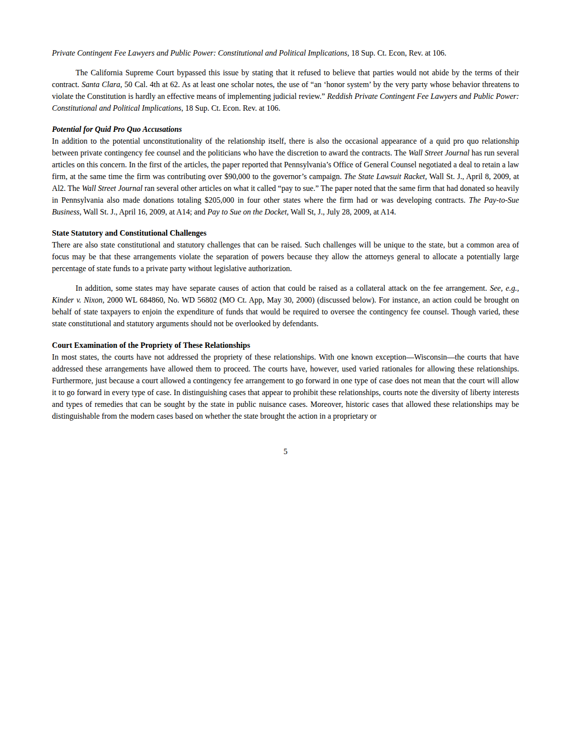Private Contingent Fee Lawyers and Public Power: Constitutional and Political Implications, 18 Sup. Ct. Econ, Rev. at 106.
The California Supreme Court bypassed this issue by stating that it refused to believe that parties would not abide by the terms of their contract. Santa Clara, 50 Cal. 4th at 62. As at least one scholar notes, the use of “an ‘honor system’ by the very party whose behavior threatens to violate the Constitution is hardly an effective means of implementing judicial review.” Reddish Private Contingent Fee Lawyers and Public Power: Constitutional and Political Implications, 18 Sup. Ct. Econ. Rev. at 106.
Potential for Quid Pro Quo Accusations
In addition to the potential unconstitutionality of the relationship itself, there is also the occasional appearance of a quid pro quo relationship between private contingency fee counsel and the politicians who have the discretion to award the contracts. The Wall Street Journal has run several articles on this concern. In the first of the articles, the paper reported that Pennsylvania’s Office of General Counsel negotiated a deal to retain a law firm, at the same time the firm was contributing over $90,000 to the governor’s campaign. The State Lawsuit Racket, Wall St. J., April 8, 2009, at Al2. The Wall Street Journal ran several other articles on what it called “pay to sue.” The paper noted that the same firm that had donated so heavily in Pennsylvania also made donations totaling $205,000 in four other states where the firm had or was developing contracts. The Pay-to-Sue Business, Wall St. J., April 16, 2009, at A14; and Pay to Sue on the Docket, Wall St, J., July 28, 2009, at A14.
State Statutory and Constitutional Challenges
There are also state constitutional and statutory challenges that can be raised. Such challenges will be unique to the state, but a common area of focus may be that these arrangements violate the separation of powers because they allow the attorneys general to allocate a potentially large percentage of state funds to a private party without legislative authorization.
In addition, some states may have separate causes of action that could be raised as a collateral attack on the fee arrangement. See, e.g., Kinder v. Nixon, 2000 WL 684860, No. WD 56802 (MO Ct. App, May 30, 2000) (discussed below). For instance, an action could be brought on behalf of state taxpayers to enjoin the expenditure of funds that would be required to oversee the contingency fee counsel. Though varied, these state constitutional and statutory arguments should not be overlooked by defendants.
Court Examination of the Propriety of These Relationships
In most states, the courts have not addressed the propriety of these relationships. With one known exception—Wisconsin—the courts that have addressed these arrangements have allowed them to proceed. The courts have, however, used varied rationales for allowing these relationships. Furthermore, just because a court allowed a contingency fee arrangement to go forward in one type of case does not mean that the court will allow it to go forward in every type of case. In distinguishing cases that appear to prohibit these relationships, courts note the diversity of liberty interests and types of remedies that can be sought by the state in public nuisance cases. Moreover, historic cases that allowed these relationships may be distinguishable from the modern cases based on whether the state brought the action in a proprietary or
5